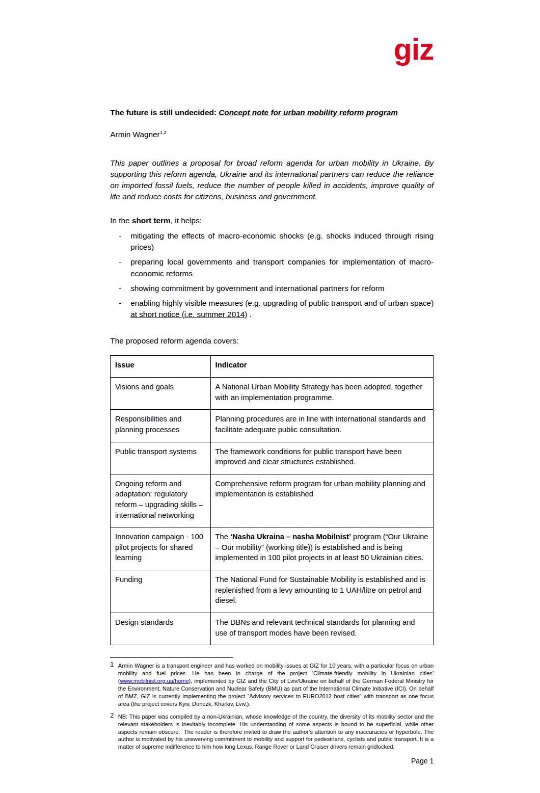giz
The future is still undecided: Concept note for urban mobility reform program
Armin Wagner1,2
This paper outlines a proposal for broad reform agenda for urban mobility in Ukraine. By supporting this reform agenda, Ukraine and its international partners can reduce the reliance on imported fossil fuels, reduce the number of people killed in accidents, improve quality of life and reduce costs for citizens, business and government.
In the short term, it helps:
mitigating the effects of macro-economic shocks (e.g. shocks induced through rising prices)
preparing local governments and transport companies for implementation of macro-economic reforms
showing commitment by government and international partners for reform
enabling highly visible measures (e.g. upgrading of public transport and of urban space) at short notice (i.e. summer 2014) .
The proposed reform agenda covers:
| Issue | Indicator |
| --- | --- |
| Visions and goals | A National Urban Mobility Strategy has been adopted, together with an implementation programme. |
| Responsibilities and planning processes | Planning procedures are in line with international standards and facilitate adequate public consultation. |
| Public transport systems | The framework conditions for public transport have been improved and clear structures established. |
| Ongoing reform and adaptation: regulatory reform – upgrading skills – international networking | Comprehensive reform program for urban mobility planning and implementation is established |
| Innovation campaign - 100 pilot projects for shared learning | The ‘Nasha Ukraina – nasha Mobilnist’ program (“Our Ukraine – Our mobility” (working title)) is established and is being implemented in 100 pilot projects in at least 50 Ukrainian cities. |
| Funding | The National Fund for Sustainable Mobility is established and is replenished from a levy amounting to 1 UAH/litre on petrol and diesel. |
| Design standards | The DBNs and relevant technical standards for planning and use of transport modes have been revised. |
1 Armin Wagner is a transport engineer and has worked on mobility issues at GIZ for 10 years, with a particular focus on urban mobility and fuel prices. He has been in charge of the project ‘Climate-friendly mobility in Ukrainian cities’ (www.mobilnist.org.ua/home), implemented by GIZ and the City of Lviv/Ukraine on behalf of the German Federal Ministry for the Environment, Nature Conservation and Nuclear Safety (BMU) as part of the International Climate Initiative (ICI). On behalf of BMZ, GIZ is currently implementing the project “Advisory services to EURO2012 host cities” with transport as one focus area (the project covers Kyiv, Donezk, Kharkiv, Lviv,).
2 NB: This paper was compiled by a non-Ukrainian, whose knowledge of the country, the diversity of its mobility sector and the relevant stakeholders is inevitably incomplete. His understanding of some aspects is bound to be superficial, while other aspects remain obscure. The reader is therefore invited to draw the author’s attention to any inaccuracies or hyperbole. The author is motivated by his unswerving commitment to mobility and support for pedestrians, cyclists and public transport. It is a matter of supreme indifference to him how long Lexus, Range Rover or Land Cruiser drivers remain gridlocked.
Page 1